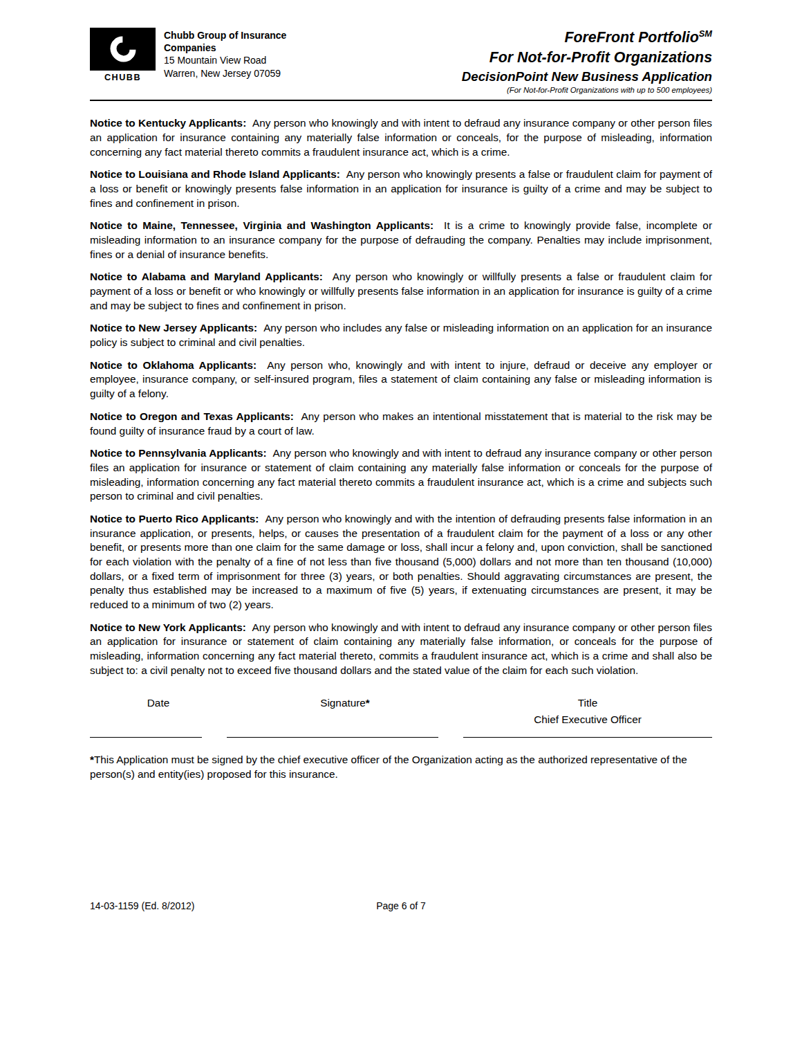CHUBB
Chubb Group of Insurance
Companies
15 Mountain View Road
Warren, New Jersey 07059
ForeFront PortfolioSM
For Not-for-Profit Organizations
DecisionPoint New Business Application
(For Not-for-Profit Organizations with up to 500 employees)
Notice to Kentucky Applicants: Any person who knowingly and with intent to defraud any insurance company or other person files an application for insurance containing any materially false information or conceals, for the purpose of misleading, information concerning any fact material thereto commits a fraudulent insurance act, which is a crime.
Notice to Louisiana and Rhode Island Applicants: Any person who knowingly presents a false or fraudulent claim for payment of a loss or benefit or knowingly presents false information in an application for insurance is guilty of a crime and may be subject to fines and confinement in prison.
Notice to Maine, Tennessee, Virginia and Washington Applicants: It is a crime to knowingly provide false, incomplete or misleading information to an insurance company for the purpose of defrauding the company. Penalties may include imprisonment, fines or a denial of insurance benefits.
Notice to Alabama and Maryland Applicants: Any person who knowingly or willfully presents a false or fraudulent claim for payment of a loss or benefit or who knowingly or willfully presents false information in an application for insurance is guilty of a crime and may be subject to fines and confinement in prison.
Notice to New Jersey Applicants: Any person who includes any false or misleading information on an application for an insurance policy is subject to criminal and civil penalties.
Notice to Oklahoma Applicants: Any person who, knowingly and with intent to injure, defraud or deceive any employer or employee, insurance company, or self-insured program, files a statement of claim containing any false or misleading information is guilty of a felony.
Notice to Oregon and Texas Applicants: Any person who makes an intentional misstatement that is material to the risk may be found guilty of insurance fraud by a court of law.
Notice to Pennsylvania Applicants: Any person who knowingly and with intent to defraud any insurance company or other person files an application for insurance or statement of claim containing any materially false information or conceals for the purpose of misleading, information concerning any fact material thereto commits a fraudulent insurance act, which is a crime and subjects such person to criminal and civil penalties.
Notice to Puerto Rico Applicants: Any person who knowingly and with the intention of defrauding presents false information in an insurance application, or presents, helps, or causes the presentation of a fraudulent claim for the payment of a loss or any other benefit, or presents more than one claim for the same damage or loss, shall incur a felony and, upon conviction, shall be sanctioned for each violation with the penalty of a fine of not less than five thousand (5,000) dollars and not more than ten thousand (10,000) dollars, or a fixed term of imprisonment for three (3) years, or both penalties. Should aggravating circumstances are present, the penalty thus established may be increased to a maximum of five (5) years, if extenuating circumstances are present, it may be reduced to a minimum of two (2) years.
Notice to New York Applicants: Any person who knowingly and with intent to defraud any insurance company or other person files an application for insurance or statement of claim containing any materially false information, or conceals for the purpose of misleading, information concerning any fact material thereto, commits a fraudulent insurance act, which is a crime and shall also be subject to: a civil penalty not to exceed five thousand dollars and the stated value of the claim for each such violation.
Date
Signature*
Title
Chief Executive Officer
*This Application must be signed by the chief executive officer of the Organization acting as the authorized representative of the person(s) and entity(ies) proposed for this insurance.
14-03-1159 (Ed. 8/2012)
Page 6 of 7